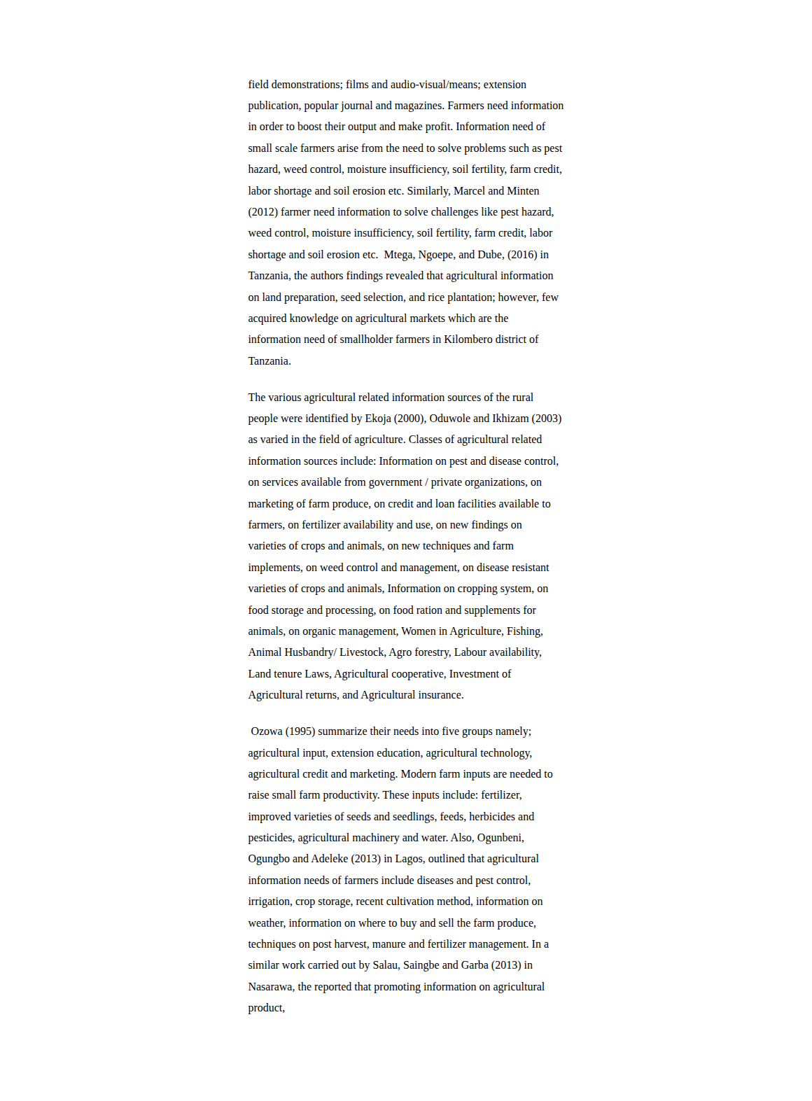field demonstrations; films and audio-visual/means; extension publication, popular journal and magazines. Farmers need information in order to boost their output and make profit. Information need of small scale farmers arise from the need to solve problems such as pest hazard, weed control, moisture insufficiency, soil fertility, farm credit, labor shortage and soil erosion etc. Similarly, Marcel and Minten (2012) farmer need information to solve challenges like pest hazard, weed control, moisture insufficiency, soil fertility, farm credit, labor shortage and soil erosion etc. Mtega, Ngoepe, and Dube, (2016) in Tanzania, the authors findings revealed that agricultural information on land preparation, seed selection, and rice plantation; however, few acquired knowledge on agricultural markets which are the information need of smallholder farmers in Kilombero district of Tanzania.
The various agricultural related information sources of the rural people were identified by Ekoja (2000), Oduwole and Ikhizam (2003) as varied in the field of agriculture. Classes of agricultural related information sources include: Information on pest and disease control, on services available from government / private organizations, on marketing of farm produce, on credit and loan facilities available to farmers, on fertilizer availability and use, on new findings on varieties of crops and animals, on new techniques and farm implements, on weed control and management, on disease resistant varieties of crops and animals, Information on cropping system, on food storage and processing, on food ration and supplements for animals, on organic management, Women in Agriculture, Fishing, Animal Husbandry/ Livestock, Agro forestry, Labour availability, Land tenure Laws, Agricultural cooperative, Investment of Agricultural returns, and Agricultural insurance.
Ozowa (1995) summarize their needs into five groups namely; agricultural input, extension education, agricultural technology, agricultural credit and marketing. Modern farm inputs are needed to raise small farm productivity. These inputs include: fertilizer, improved varieties of seeds and seedlings, feeds, herbicides and pesticides, agricultural machinery and water. Also, Ogunbeni, Ogungbo and Adeleke (2013) in Lagos, outlined that agricultural information needs of farmers include diseases and pest control, irrigation, crop storage, recent cultivation method, information on weather, information on where to buy and sell the farm produce, techniques on post harvest, manure and fertilizer management. In a similar work carried out by Salau, Saingbe and Garba (2013) in Nasarawa, the reported that promoting information on agricultural product,